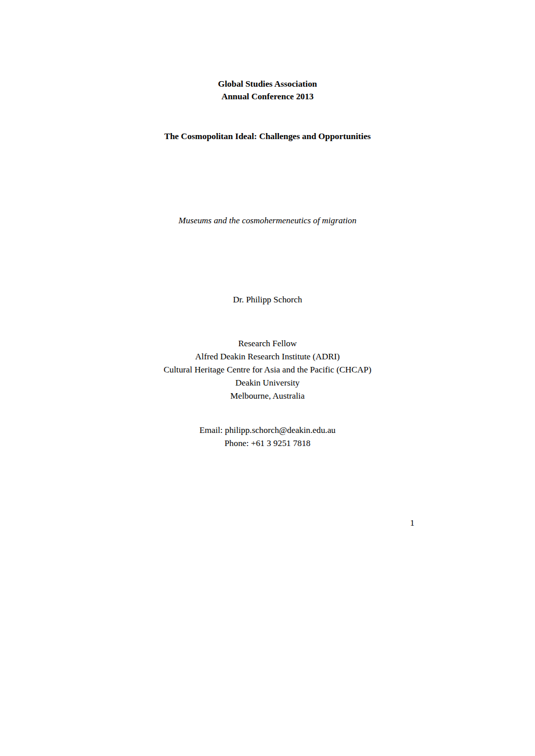Global Studies Association
Annual Conference 2013
The Cosmopolitan Ideal: Challenges and Opportunities
Museums and the cosmohermeneutics of migration
Dr. Philipp Schorch
Research Fellow
Alfred Deakin Research Institute (ADRI)
Cultural Heritage Centre for Asia and the Pacific (CHCAP)
Deakin University
Melbourne, Australia
Email: philipp.schorch@deakin.edu.au
Phone: +61 3 9251 7818
1